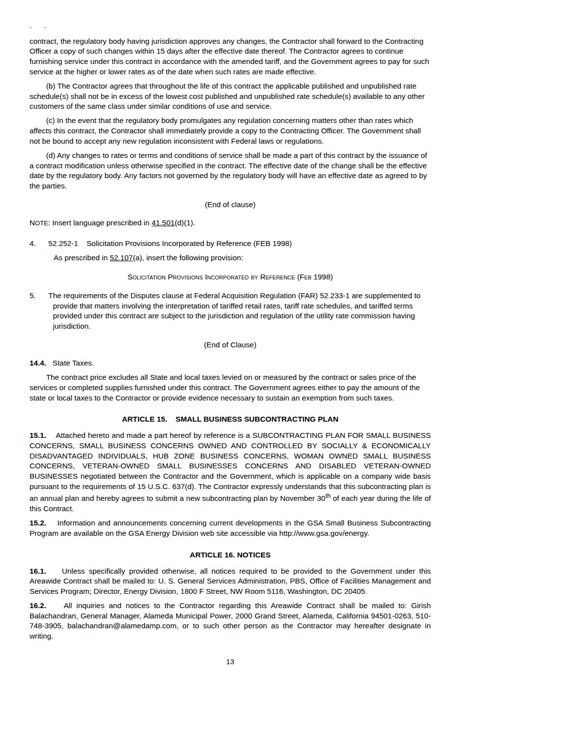..
contract, the regulatory body having jurisdiction approves any changes, the Contractor shall forward to the Contracting Officer a copy of such changes within 15 days after the effective date thereof. The Contractor agrees to continue furnishing service under this contract in accordance with the amended tariff, and the Government agrees to pay for such service at the higher or lower rates as of the date when such rates are made effective.
(b) The Contractor agrees that throughout the life of this contract the applicable published and unpublished rate schedule(s) shall not be in excess of the lowest cost published and unpublished rate schedule(s) available to any other customers of the same class under similar conditions of use and service.
(c) In the event that the regulatory body promulgates any regulation concerning matters other than rates which affects this contract, the Contractor shall immediately provide a copy to the Contracting Officer. The Government shall not be bound to accept any new regulation inconsistent with Federal laws or regulations.
(d) Any changes to rates or terms and conditions of service shall be made a part of this contract by the issuance of a contract modification unless otherwise specified in the contract. The effective date of the change shall be the effective date by the regulatory body. Any factors not governed by the regulatory body will have an effective date as agreed to by the parties.
(End of clause)
NOTE: Insert language prescribed in 41.501(d)(1).
4. 52.252-1 Solicitation Provisions Incorporated by Reference (FEB 1998)
As prescribed in 52.107(a), insert the following provision:
Solicitation Provisions Incorporated by Reference (Feb 1998)
5. The requirements of the Disputes clause at Federal Acquisition Regulation (FAR) 52.233-1 are supplemented to provide that matters involving the interpretation of tariffed retail rates, tariff rate schedules, and tariffed terms provided under this contract are subject to the jurisdiction and regulation of the utility rate commission having jurisdiction.
(End of Clause)
14.4. State Taxes.
The contract price excludes all State and local taxes levied on or measured by the contract or sales price of the services or completed supplies furnished under this contract. The Government agrees either to pay the amount of the state or local taxes to the Contractor or provide evidence necessary to sustain an exemption from such taxes.
ARTICLE 15. SMALL BUSINESS SUBCONTRACTING PLAN
15.1. Attached hereto and made a part hereof by reference is a SUBCONTRACTING PLAN FOR SMALL BUSINESS CONCERNS, SMALL BUSINESS CONCERNS OWNED AND CONTROLLED BY SOCIALLY & ECONOMICALLY DISADVANTAGED INDIVIDUALS, HUB ZONE BUSINESS CONCERNS, WOMAN OWNED SMALL BUSINESS CONCERNS, VETERAN-OWNED SMALL BUSINESSES CONCERNS AND DISABLED VETERAN-OWNED BUSINESSES negotiated between the Contractor and the Government, which is applicable on a company wide basis pursuant to the requirements of 15 U.S.C. 637(d). The Contractor expressly understands that this subcontracting plan is an annual plan and hereby agrees to submit a new subcontracting plan by November 30th of each year during the life of this Contract.
15.2. Information and announcements concerning current developments in the GSA Small Business Subcontracting Program are available on the GSA Energy Division web site accessible via http://www.gsa.gov/energy.
ARTICLE 16. NOTICES
16.1. Unless specifically provided otherwise, all notices required to be provided to the Government under this Areawide Contract shall be mailed to: U. S. General Services Administration, PBS, Office of Facilities Management and Services Program; Director, Energy Division, 1800 F Street, NW Room 5116, Washington, DC 20405.
16.2. All inquiries and notices to the Contractor regarding this Areawide Contract shall be mailed to: Girish Balachandran, General Manager, Alameda Municipal Power, 2000 Grand Street, Alameda, California 94501-0263, 510-748-3905, balachandran@alamedamp.com, or to such other person as the Contractor may hereafter designate in writing.
13